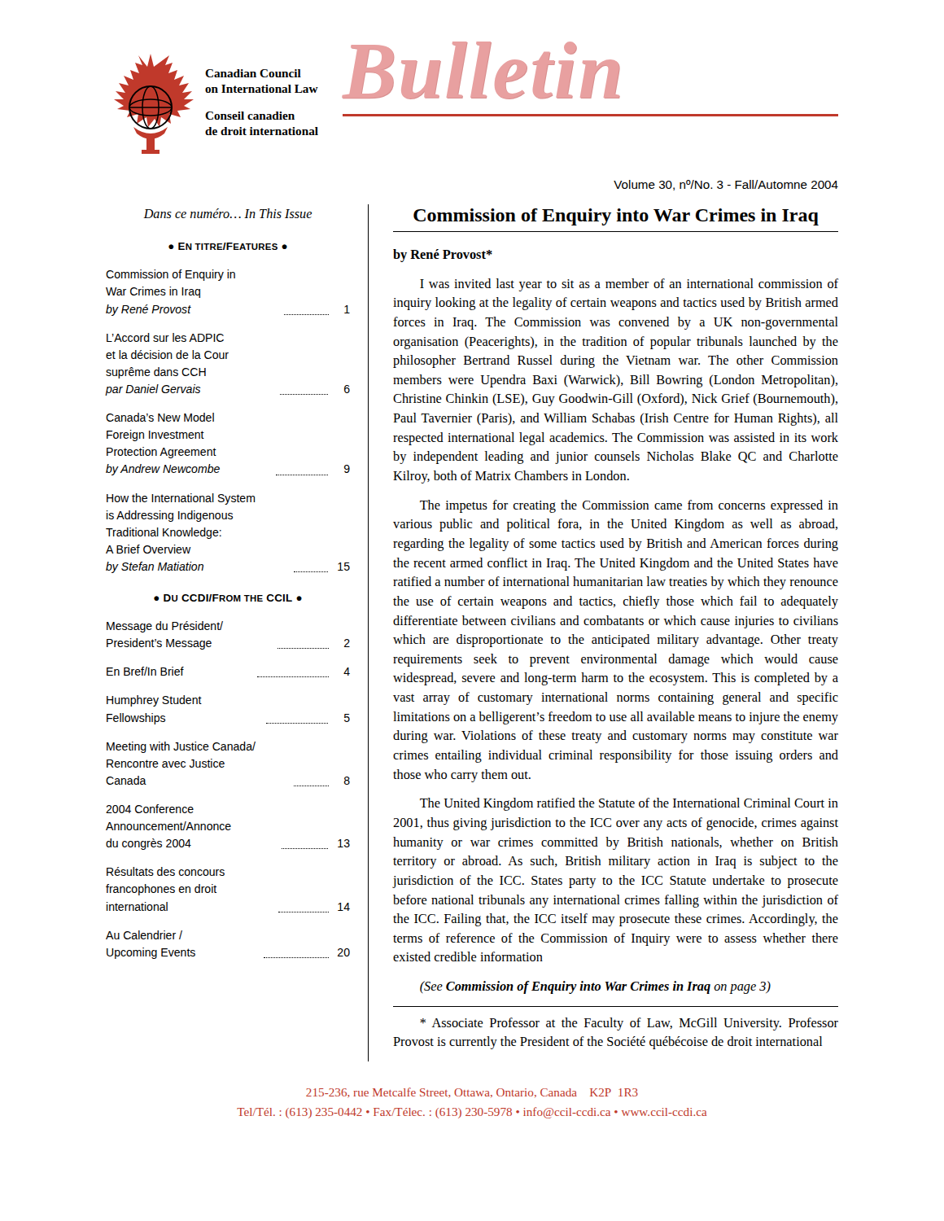Canadian Council on International Law logo
Canadian Council
on International Law
Conseil canadien
de droit international
Bulletin
Volume 30, nº/No. 3 - Fall/Automne 2004
Dans ce numéro… In This Issue
● EN TITRE/FEATURES ●
Commission of Enquiry in
War Crimes in Iraq
by René Provost 1
L’Accord sur les ADPIC
et la décision de la Cour
suprême dans CCH
par Daniel Gervais 6
Canada’s New Model
Foreign Investment
Protection Agreement
by Andrew Newcombe 9
How the International System
is Addressing Indigenous
Traditional Knowledge:
A Brief Overview
by Stefan Matiation 15
● DU CCDI/FROM THE CCIL ●
Message du Président/
President’s Message 2
En Bref/In Brief 4
Humphrey Student
Fellowships 5
Meeting with Justice Canada/
Rencontre avec Justice
Canada 8
2004 Conference
Announcement/Annonce
du congrès 2004 13
Résultats des concours
francophones en droit
international 14
Au Calendrier /
Upcoming Events 20
Commission of Enquiry into War Crimes in Iraq
by René Provost*
I was invited last year to sit as a member of an international commission of inquiry looking at the legality of certain weapons and tactics used by British armed forces in Iraq. The Commission was convened by a UK non-governmental organisation (Peacerights), in the tradition of popular tribunals launched by the philosopher Bertrand Russel during the Vietnam war. The other Commission members were Upendra Baxi (Warwick), Bill Bowring (London Metropolitan), Christine Chinkin (LSE), Guy Goodwin-Gill (Oxford), Nick Grief (Bournemouth), Paul Tavernier (Paris), and William Schabas (Irish Centre for Human Rights), all respected international legal academics. The Commission was assisted in its work by independent leading and junior counsels Nicholas Blake QC and Charlotte Kilroy, both of Matrix Chambers in London.
The impetus for creating the Commission came from concerns expressed in various public and political fora, in the United Kingdom as well as abroad, regarding the legality of some tactics used by British and American forces during the recent armed conflict in Iraq. The United Kingdom and the United States have ratified a number of international humanitarian law treaties by which they renounce the use of certain weapons and tactics, chiefly those which fail to adequately differentiate between civilians and combatants or which cause injuries to civilians which are disproportionate to the anticipated military advantage. Other treaty requirements seek to prevent environmental damage which would cause widespread, severe and long-term harm to the ecosystem. This is completed by a vast array of customary international norms containing general and specific limitations on a belligerent’s freedom to use all available means to injure the enemy during war. Violations of these treaty and customary norms may constitute war crimes entailing individual criminal responsibility for those issuing orders and those who carry them out.
The United Kingdom ratified the Statute of the International Criminal Court in 2001, thus giving jurisdiction to the ICC over any acts of genocide, crimes against humanity or war crimes committed by British nationals, whether on British territory or abroad. As such, British military action in Iraq is subject to the jurisdiction of the ICC. States party to the ICC Statute undertake to prosecute before national tribunals any international crimes falling within the jurisdiction of the ICC. Failing that, the ICC itself may prosecute these crimes. Accordingly, the terms of reference of the Commission of Inquiry were to assess whether there existed credible information
(See Commission of Enquiry into War Crimes in Iraq on page 3)
* Associate Professor at the Faculty of Law, McGill University. Professor Provost is currently the President of the Société québécoise de droit international
215-236, rue Metcalfe Street, Ottawa, Ontario, Canada K2P 1R3
Tel/Tél. : (613) 235-0442 • Fax/Télec. : (613) 230-5978 • info@ccil-ccdi.ca • www.ccil-ccdi.ca